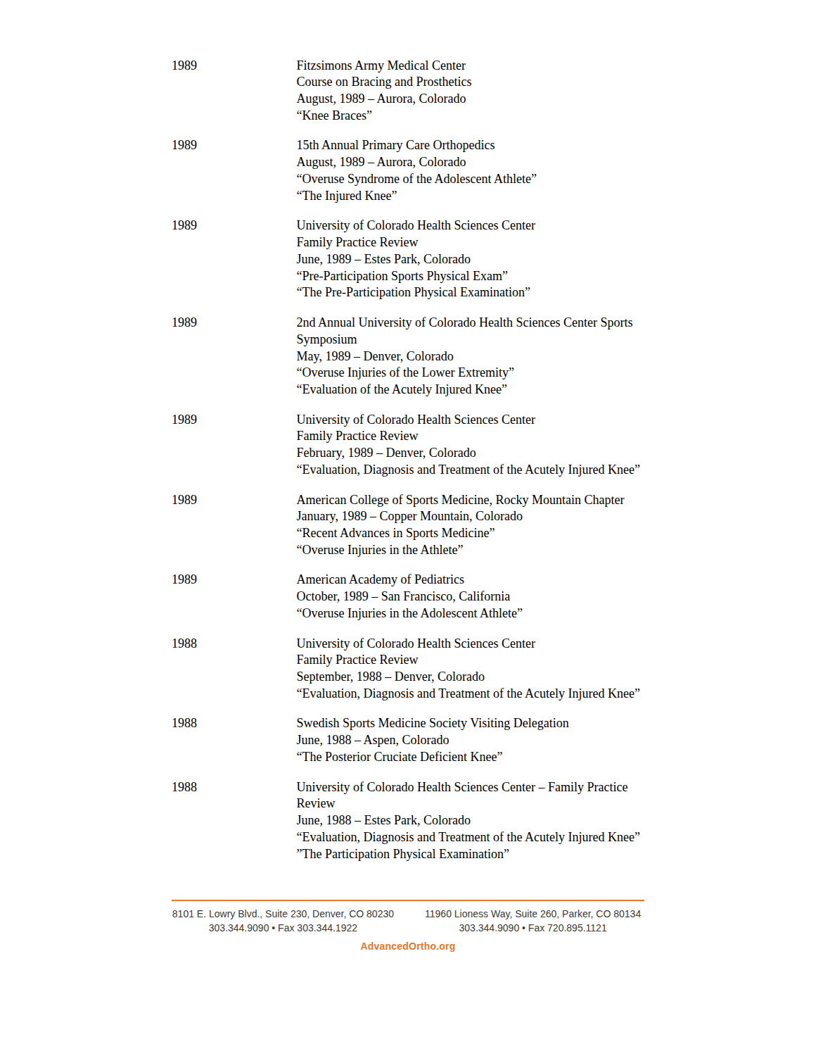| 1989 | Fitzsimons Army Medical Center Course on Bracing and Prosthetics August, 1989 – Aurora, Colorado “Knee Braces” |
| 1989 | 15th Annual Primary Care Orthopedics August, 1989 – Aurora, Colorado “Overuse Syndrome of the Adolescent Athlete” “The Injured Knee” |
| 1989 | University of Colorado Health Sciences Center Family Practice Review June, 1989 – Estes Park, Colorado “Pre-Participation Sports Physical Exam” “The Pre-Participation Physical Examination” |
| 1989 | 2nd Annual University of Colorado Health Sciences Center Sports Symposium May, 1989 – Denver, Colorado “Overuse Injuries of the Lower Extremity” “Evaluation of the Acutely Injured Knee” |
| 1989 | University of Colorado Health Sciences Center Family Practice Review February, 1989 – Denver, Colorado “Evaluation, Diagnosis and Treatment of the Acutely Injured Knee” |
| 1989 | American College of Sports Medicine, Rocky Mountain Chapter January, 1989 – Copper Mountain, Colorado “Recent Advances in Sports Medicine” “Overuse Injuries in the Athlete” |
| 1989 | American Academy of Pediatrics October, 1989 – San Francisco, California “Overuse Injuries in the Adolescent Athlete” |
| 1988 | University of Colorado Health Sciences Center Family Practice Review September, 1988 – Denver, Colorado “Evaluation, Diagnosis and Treatment of the Acutely Injured Knee” |
| 1988 | Swedish Sports Medicine Society Visiting Delegation June, 1988 – Aspen, Colorado “The Posterior Cruciate Deficient Knee” |
| 1988 | University of Colorado Health Sciences Center – Family Practice Review June, 1988 – Estes Park, Colorado “Evaluation, Diagnosis and Treatment of the Acutely Injured Knee” ”The Participation Physical Examination” |
8101 E. Lowry Blvd., Suite 230, Denver, CO 80230
303.344.9090 • Fax 303.344.1922
11960 Lioness Way, Suite 260, Parker, CO 80134
303.344.9090 • Fax 720.895.1121
AdvancedOrtho.org